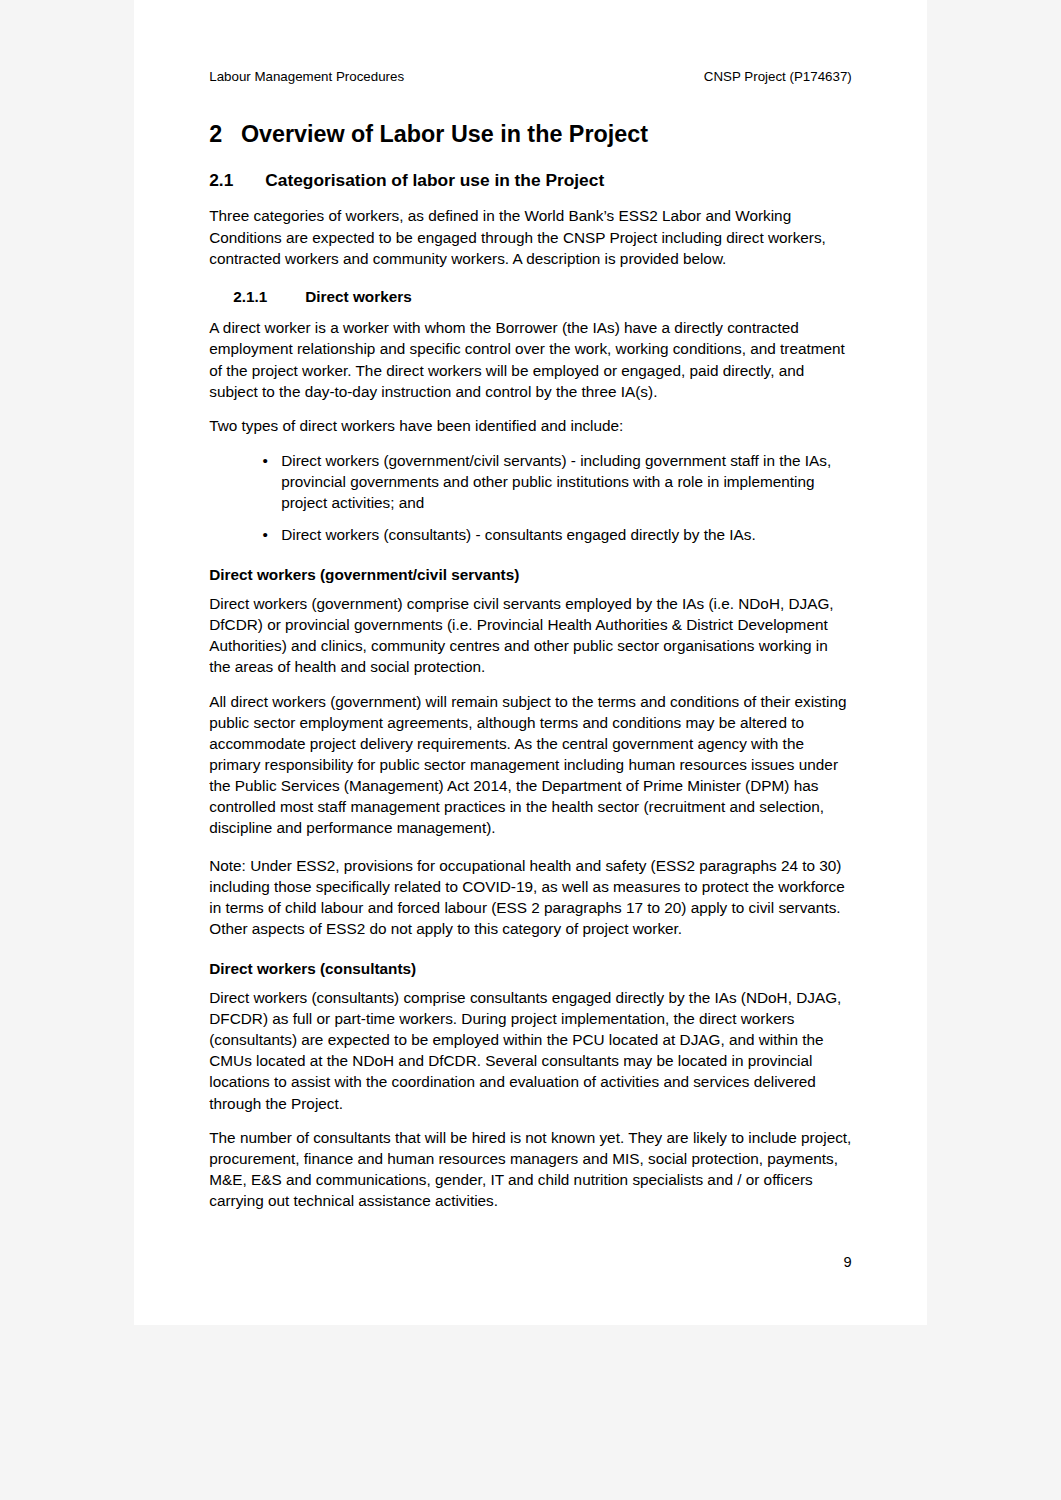Labour Management Procedures CNSP Project (P174637)
2 Overview of Labor Use in the Project
2.1 Categorisation of labor use in the Project
Three categories of workers, as defined in the World Bank’s ESS2 Labor and Working Conditions are expected to be engaged through the CNSP Project including direct workers, contracted workers and community workers. A description is provided below.
2.1.1 Direct workers
A direct worker is a worker with whom the Borrower (the IAs) have a directly contracted employment relationship and specific control over the work, working conditions, and treatment of the project worker. The direct workers will be employed or engaged, paid directly, and subject to the day-to-day instruction and control by the three IA(s).
Two types of direct workers have been identified and include:
Direct workers (government/civil servants) - including government staff in the IAs, provincial governments and other public institutions with a role in implementing project activities; and
Direct workers (consultants) - consultants engaged directly by the IAs.
Direct workers (government/civil servants)
Direct workers (government) comprise civil servants employed by the IAs (i.e. NDoH, DJAG, DfCDR) or provincial governments (i.e. Provincial Health Authorities & District Development Authorities) and clinics, community centres and other public sector organisations working in the areas of health and social protection.
All direct workers (government) will remain subject to the terms and conditions of their existing public sector employment agreements, although terms and conditions may be altered to accommodate project delivery requirements. As the central government agency with the primary responsibility for public sector management including human resources issues under the Public Services (Management) Act 2014, the Department of Prime Minister (DPM) has controlled most staff management practices in the health sector (recruitment and selection, discipline and performance management).
Note: Under ESS2, provisions for occupational health and safety (ESS2 paragraphs 24 to 30) including those specifically related to COVID-19, as well as measures to protect the workforce in terms of child labour and forced labour (ESS 2 paragraphs 17 to 20) apply to civil servants. Other aspects of ESS2 do not apply to this category of project worker.
Direct workers (consultants)
Direct workers (consultants) comprise consultants engaged directly by the IAs (NDoH, DJAG, DFCDR) as full or part-time workers. During project implementation, the direct workers (consultants) are expected to be employed within the PCU located at DJAG, and within the CMUs located at the NDoH and DfCDR. Several consultants may be located in provincial locations to assist with the coordination and evaluation of activities and services delivered through the Project.
The number of consultants that will be hired is not known yet. They are likely to include project, procurement, finance and human resources managers and MIS, social protection, payments, M&E, E&S and communications, gender, IT and child nutrition specialists and / or officers carrying out technical assistance activities.
9